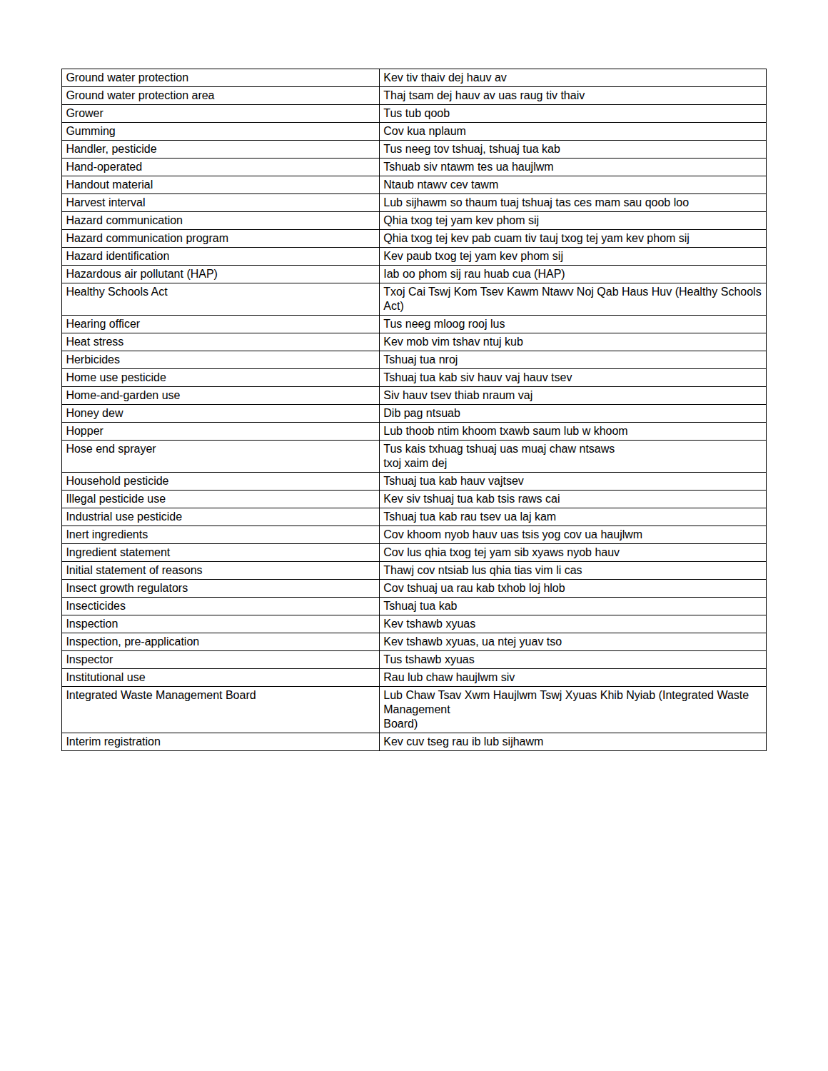| Ground water protection | Kev tiv thaiv dej hauv av |
| Ground water protection area | Thaj tsam dej hauv av uas raug tiv thaiv |
| Grower | Tus tub qoob |
| Gumming | Cov kua nplaum |
| Handler, pesticide | Tus neeg tov tshuaj, tshuaj tua kab |
| Hand-operated | Tshuab siv ntawm tes ua haujlwm |
| Handout material | Ntaub ntawv cev tawm |
| Harvest interval | Lub sijhawm so thaum tuaj tshuaj tas ces mam sau qoob loo |
| Hazard communication | Qhia txog tej yam kev phom sij |
| Hazard communication program | Qhia txog tej kev pab cuam tiv tauj txog tej yam kev phom sij |
| Hazard identification | Kev paub txog tej yam kev phom sij |
| Hazardous air pollutant (HAP) | Iab oo phom sij rau huab cua (HAP) |
| Healthy Schools Act | Txoj Cai Tswj Kom Tsev Kawm Ntawv Noj Qab Haus Huv (Healthy Schools Act) |
| Hearing officer | Tus neeg mloog rooj lus |
| Heat stress | Kev mob vim tshav ntuj kub |
| Herbicides | Tshuaj tua nroj |
| Home use pesticide | Tshuaj tua kab siv hauv vaj hauv tsev |
| Home-and-garden use | Siv hauv tsev thiab nraum vaj |
| Honey dew | Dib pag ntsuab |
| Hopper | Lub thoob ntim khoom txawb saum lub w khoom |
| Hose end sprayer | Tus kais txhuag tshuaj uas muaj chaw ntsaws txoj xaim dej |
| Household pesticide | Tshuaj tua kab hauv vajtsev |
| Illegal pesticide use | Kev siv tshuaj tua kab tsis raws cai |
| Industrial use pesticide | Tshuaj tua kab rau tsev ua laj kam |
| Inert ingredients | Cov khoom nyob hauv uas tsis yog cov ua haujlwm |
| Ingredient statement | Cov lus qhia txog tej yam sib xyaws nyob hauv |
| Initial statement of reasons | Thawj cov ntsiab lus qhia tias vim li cas |
| Insect growth regulators | Cov tshuaj ua rau kab txhob loj hlob |
| Insecticides | Tshuaj tua kab |
| Inspection | Kev tshawb xyuas |
| Inspection, pre-application | Kev tshawb xyuas, ua ntej yuav tso |
| Inspector | Tus tshawb xyuas |
| Institutional use | Rau lub chaw haujlwm siv |
| Integrated Waste Management Board | Lub Chaw Tsav Xwm Haujlwm Tswj Xyuas Khib Nyiab (Integrated Waste Management Board) |
| Interim registration | Kev cuv tseg rau ib lub sijhawm |